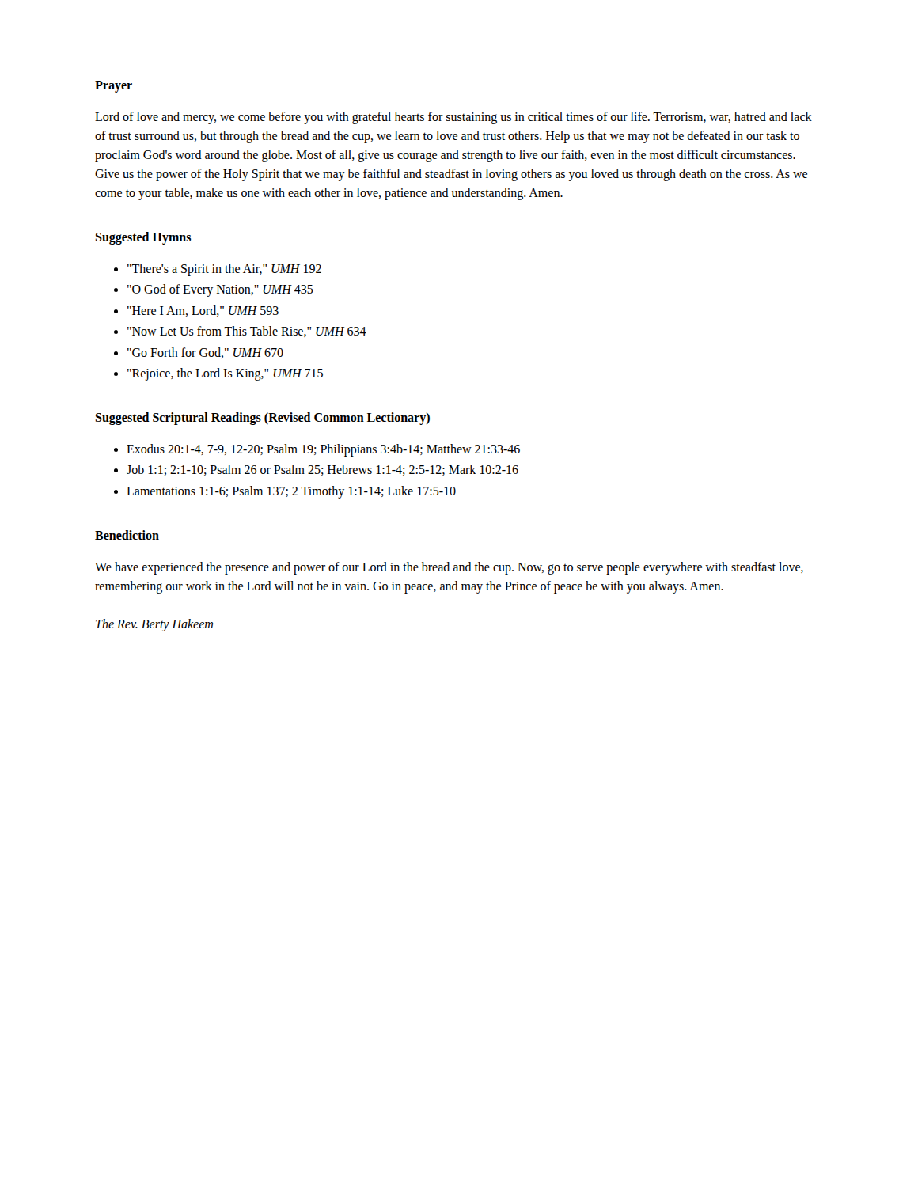Prayer
Lord of love and mercy, we come before you with grateful hearts for sustaining us in critical times of our life. Terrorism, war, hatred and lack of trust surround us, but through the bread and the cup, we learn to love and trust others. Help us that we may not be defeated in our task to proclaim God's word around the globe. Most of all, give us courage and strength to live our faith, even in the most difficult circumstances. Give us the power of the Holy Spirit that we may be faithful and steadfast in loving others as you loved us through death on the cross. As we come to your table, make us one with each other in love, patience and understanding. Amen.
Suggested Hymns
"There's a Spirit in the Air," UMH 192
"O God of Every Nation," UMH 435
"Here I Am, Lord," UMH 593
"Now Let Us from This Table Rise," UMH 634
"Go Forth for God," UMH 670
"Rejoice, the Lord Is King," UMH 715
Suggested Scriptural Readings (Revised Common Lectionary)
Exodus 20:1-4, 7-9, 12-20; Psalm 19; Philippians 3:4b-14; Matthew 21:33-46
Job 1:1; 2:1-10; Psalm 26 or Psalm 25; Hebrews 1:1-4; 2:5-12; Mark 10:2-16
Lamentations 1:1-6; Psalm 137; 2 Timothy 1:1-14; Luke 17:5-10
Benediction
We have experienced the presence and power of our Lord in the bread and the cup. Now, go to serve people everywhere with steadfast love, remembering our work in the Lord will not be in vain. Go in peace, and may the Prince of peace be with you always. Amen.
The Rev. Berty Hakeem